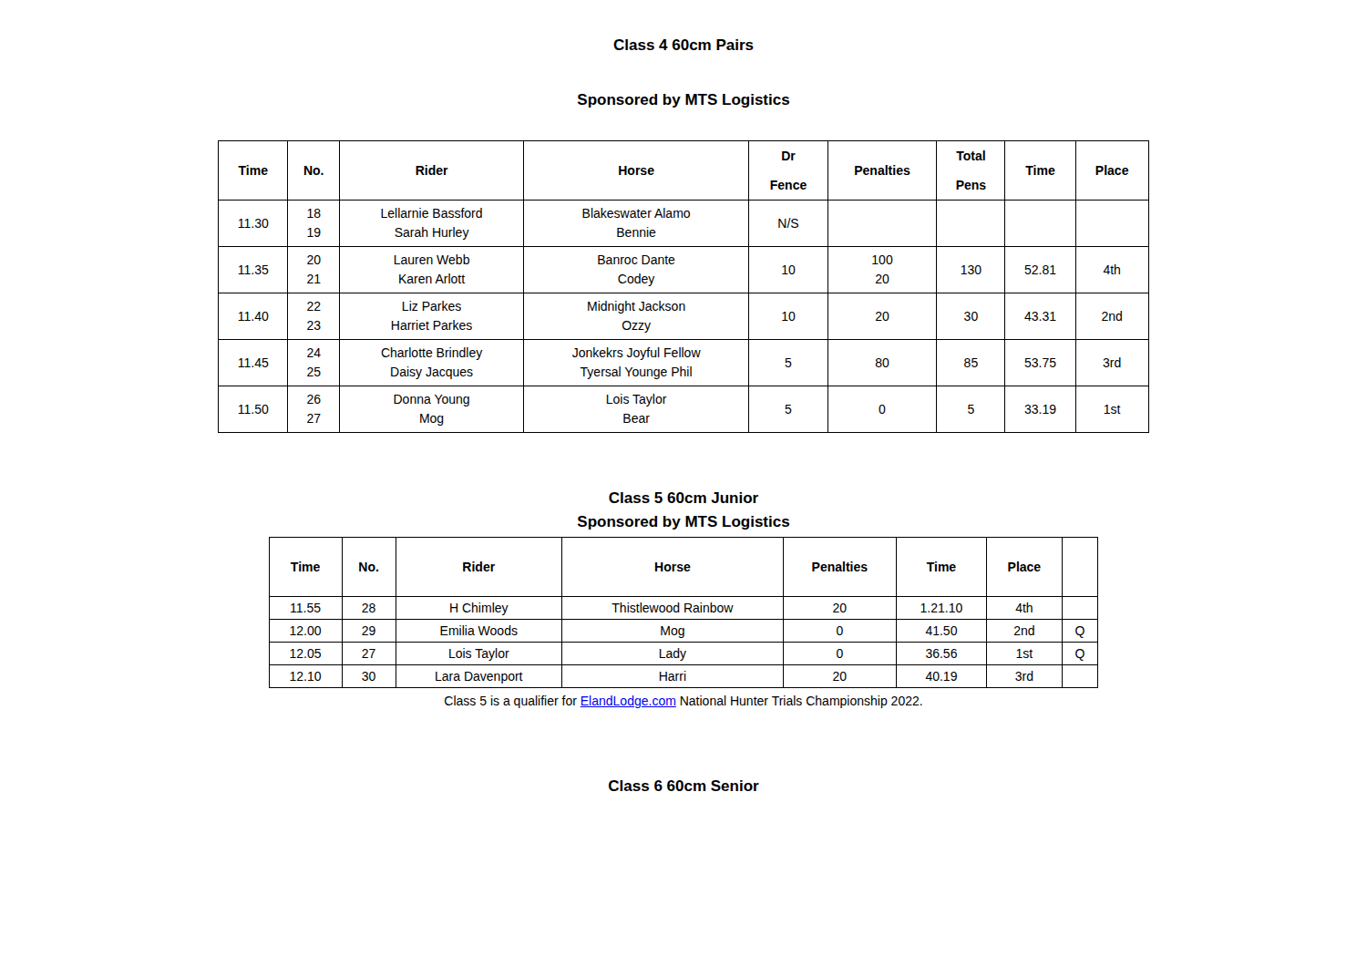Class 4 60cm Pairs
Sponsored by MTS Logistics
| Time | No. | Rider | Horse | Dr Fence | Penalties | Total Pens | Time | Place |
| --- | --- | --- | --- | --- | --- | --- | --- | --- |
| 11.30 | 18 19 | Lellarnie Bassford Sarah Hurley | Blakeswater Alamo Bennie | N/S | | | | |
| 11.35 | 20 21 | Lauren Webb Karen Arlott | Banroc Dante Codey | 10 | 100 20 | 130 | 52.81 | 4th |
| 11.40 | 22 23 | Liz Parkes Harriet Parkes | Midnight Jackson Ozzy | 10 | 20 | 30 | 43.31 | 2nd |
| 11.45 | 24 25 | Charlotte Brindley Daisy Jacques | Jonkekrs Joyful Fellow Tyersal Younge Phil | 5 | 80 | 85 | 53.75 | 3rd |
| 11.50 | 26 27 | Donna Young Mog | Lois Taylor Bear | 5 | 0 | 5 | 33.19 | 1st |
Class 5 60cm Junior
Sponsored by MTS Logistics
| Time | No. | Rider | Horse | Penalties | Time | Place | |
| --- | --- | --- | --- | --- | --- | --- | --- |
| 11.55 | 28 | H Chimley | Thistlewood Rainbow | 20 | 1.21.10 | 4th | |
| 12.00 | 29 | Emilia Woods | Mog | 0 | 41.50 | 2nd | Q |
| 12.05 | 27 | Lois Taylor | Lady | 0 | 36.56 | 1st | Q |
| 12.10 | 30 | Lara Davenport | Harri | 20 | 40.19 | 3rd | |
Class 5 is a qualifier for ElandLodge.com National Hunter Trials Championship 2022.
Class 6 60cm Senior